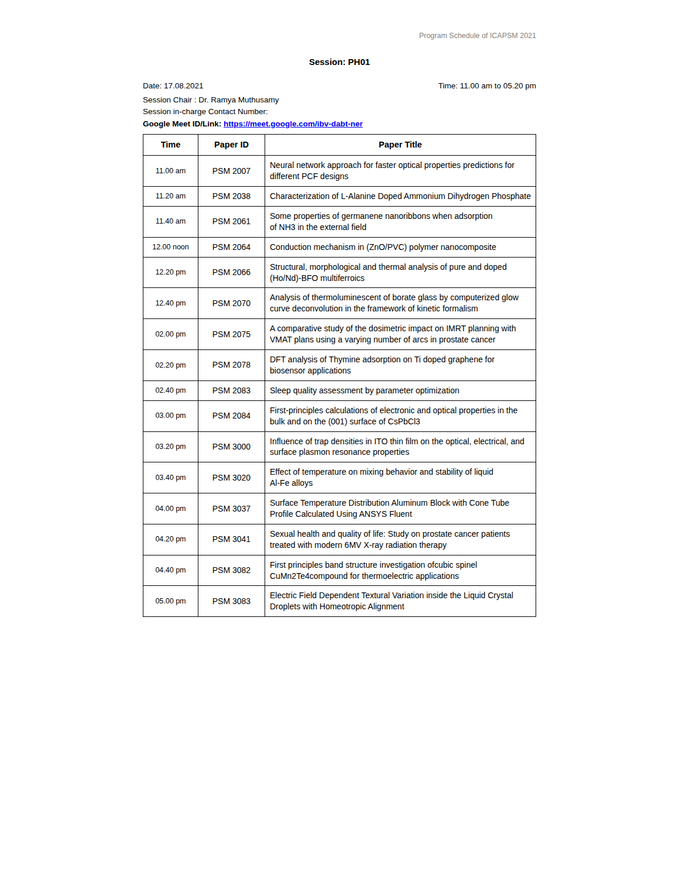Program Schedule of ICAPSM 2021
Session: PH01
Date: 17.08.2021 Time: 11.00 am to 05.20 pm
Session Chair : Dr. Ramya Muthusamy
Session in-charge Contact Number:
Google Meet ID/Link: https://meet.google.com/ibv-dabt-ner
| Time | Paper ID | Paper Title |
| --- | --- | --- |
| 11.00 am | PSM 2007 | Neural network approach for faster optical properties predictions for different PCF designs |
| 11.20 am | PSM 2038 | Characterization of L-Alanine Doped Ammonium Dihydrogen Phosphate |
| 11.40 am | PSM 2061 | Some properties of germanene nanoribbons when adsorption of NH3 in the external field |
| 12.00 noon | PSM 2064 | Conduction mechanism in (ZnO/PVC) polymer nanocomposite |
| 12.20 pm | PSM 2066 | Structural, morphological and thermal analysis of pure and doped (Ho/Nd)-BFO multiferroics |
| 12.40 pm | PSM 2070 | Analysis of thermoluminescent of borate glass by computerized glow curve deconvolution in the framework of kinetic formalism |
| 02.00 pm | PSM 2075 | A comparative study of the dosimetric impact on IMRT planning with VMAT plans using a varying number of arcs in prostate cancer |
| 02.20 pm | PSM 2078 | DFT analysis of Thymine adsorption on Ti doped graphene for biosensor applications |
| 02.40 pm | PSM 2083 | Sleep quality assessment by parameter optimization |
| 03.00 pm | PSM 2084 | First-principles calculations of electronic and optical properties in the bulk and on the (001) surface of CsPbCl3 |
| 03.20 pm | PSM 3000 | Influence of trap densities in ITO thin film on the optical, electrical, and surface plasmon resonance properties |
| 03.40 pm | PSM 3020 | Effect of temperature on mixing behavior and stability of liquid Al-Fe alloys |
| 04.00 pm | PSM 3037 | Surface Temperature Distribution Aluminum Block with Cone Tube Profile Calculated Using ANSYS Fluent |
| 04.20 pm | PSM 3041 | Sexual health and quality of life: Study on prostate cancer patients treated with modern 6MV X-ray radiation therapy |
| 04.40 pm | PSM 3082 | First principles band structure investigation ofcubic spinel CuMn2Te4compound for thermoelectric applications |
| 05.00 pm | PSM 3083 | Electric Field Dependent Textural Variation inside the Liquid Crystal Droplets with Homeotropic Alignment |